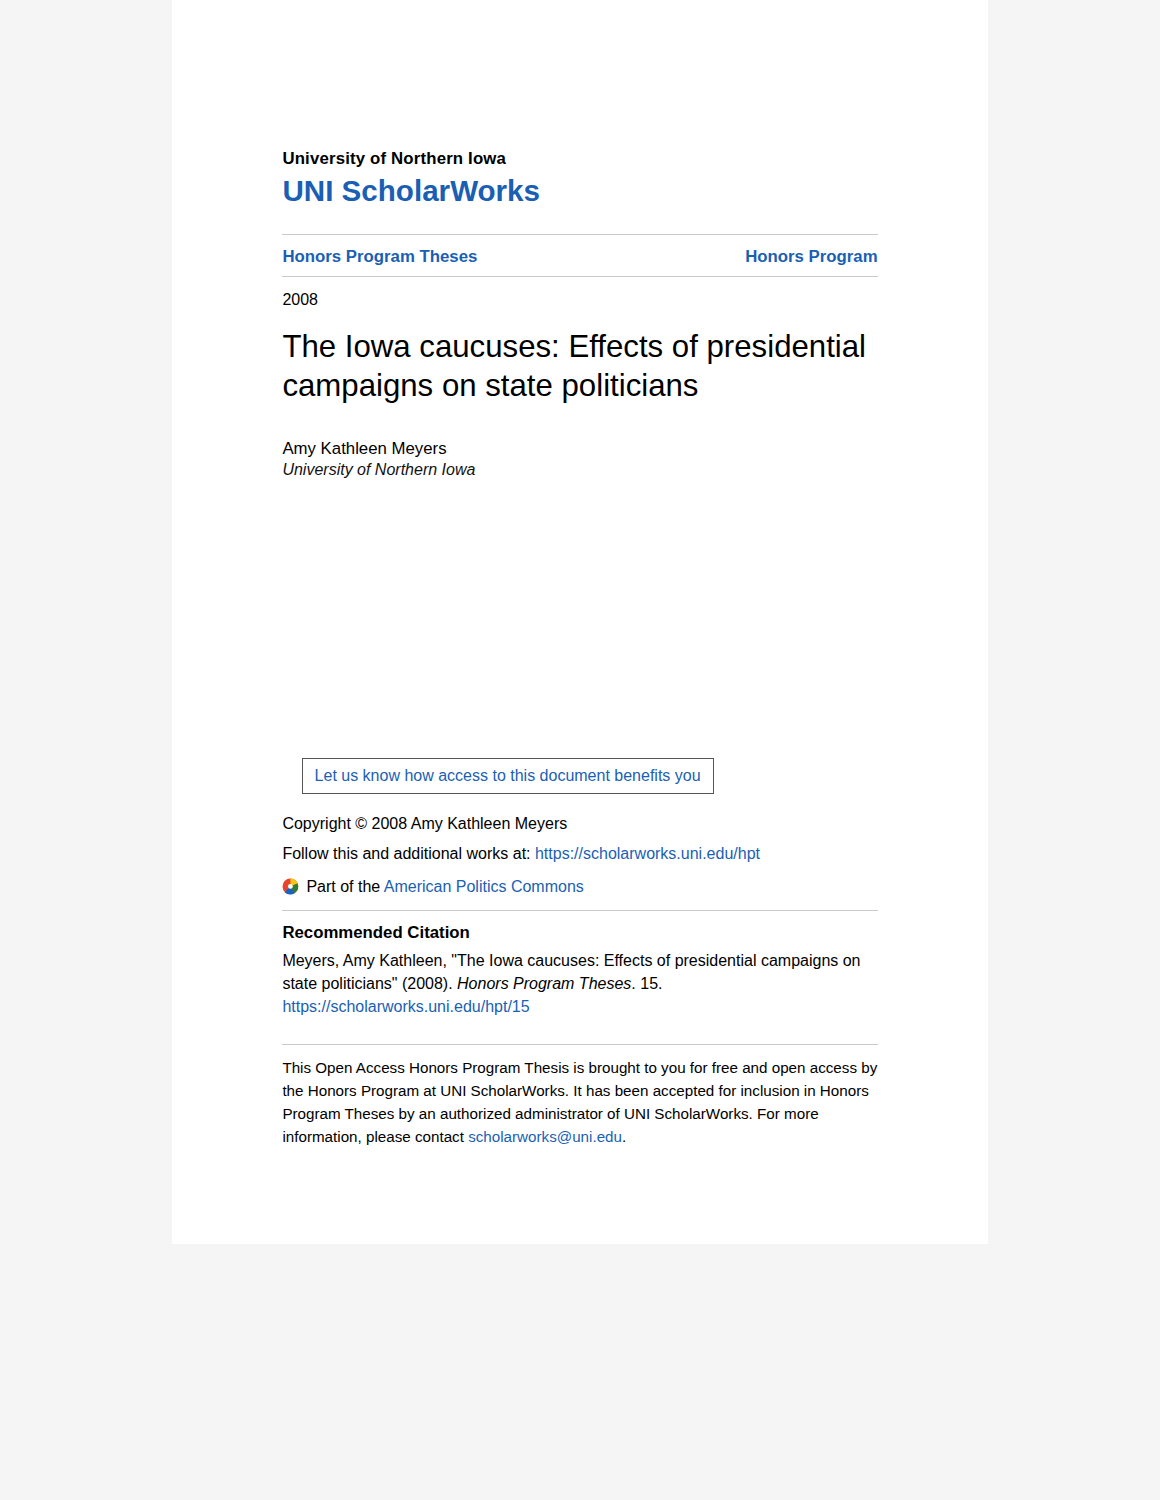University of Northern Iowa
UNI ScholarWorks
Honors Program Theses Honors Program
2008
The Iowa caucuses: Effects of presidential campaigns on state politicians
Amy Kathleen Meyers
University of Northern Iowa
Let us know how access to this document benefits you
Copyright © 2008 Amy Kathleen Meyers
Follow this and additional works at: https://scholarworks.uni.edu/hpt
Part of the American Politics Commons
Recommended Citation
Meyers, Amy Kathleen, "The Iowa caucuses: Effects of presidential campaigns on state politicians" (2008). Honors Program Theses. 15.
https://scholarworks.uni.edu/hpt/15
This Open Access Honors Program Thesis is brought to you for free and open access by the Honors Program at UNI ScholarWorks. It has been accepted for inclusion in Honors Program Theses by an authorized administrator of UNI ScholarWorks. For more information, please contact scholarworks@uni.edu.